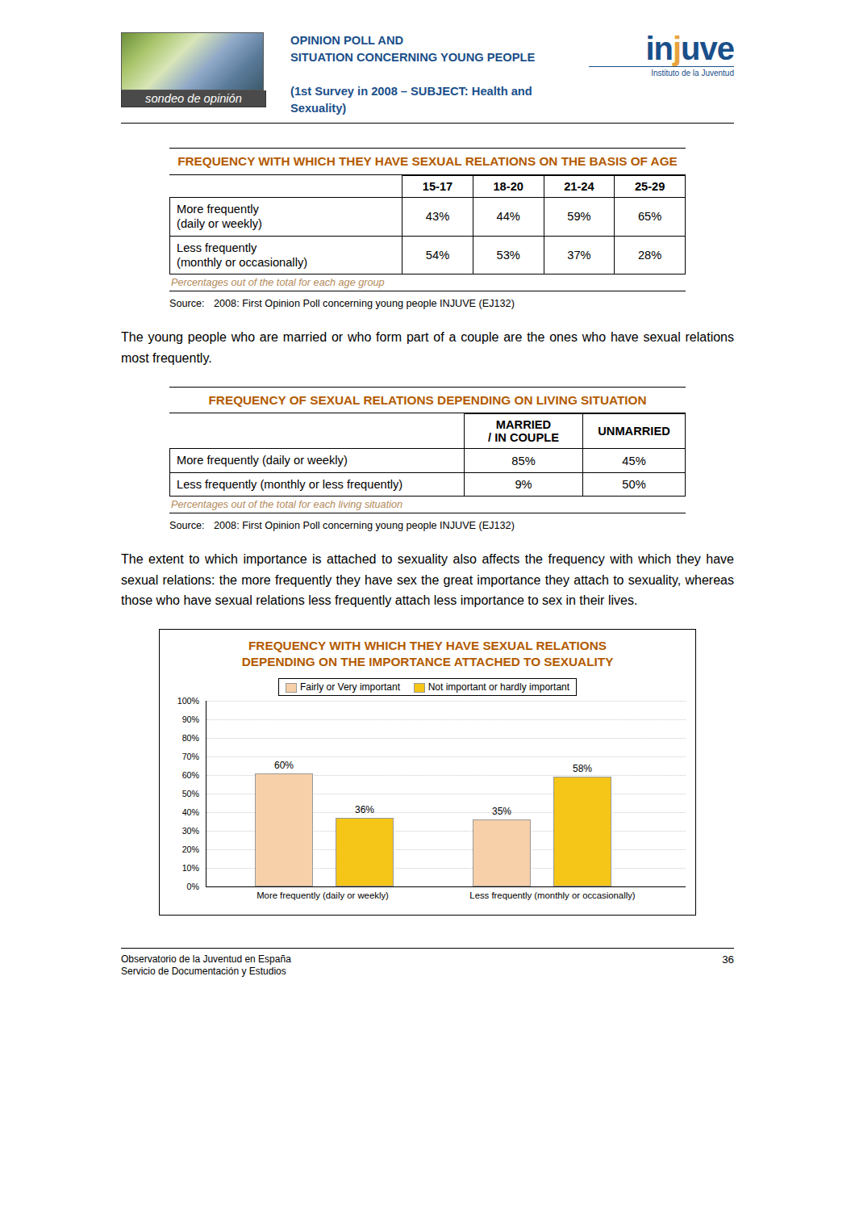sondeo de opinión
injuve
Instituto de la Juventud
OPINION POLL AND
SITUATION CONCERNING YOUNG PEOPLE
(1st Survey in 2008 – SUBJECT: Health and Sexuality)
FREQUENCY WITH WHICH THEY HAVE SEXUAL RELATIONS ON THE BASIS OF AGE
| | 15-17 | 18-20 | 21-24 | 25-29 |
| --- | --- | --- | --- | --- |
| More frequently (daily or weekly) | 43% | 44% | 59% | 65% |
| Less frequently (monthly or occasionally) | 54% | 53% | 37% | 28% |
Percentages out of the total for each age group
Source: 2008: First Opinion Poll concerning young people INJUVE (EJ132)
The young people who are married or who form part of a couple are the ones who have sexual relations most frequently.
FREQUENCY OF SEXUAL RELATIONS DEPENDING ON LIVING SITUATION
| | MARRIED / IN COUPLE | UNMARRIED |
| --- | --- | --- |
| More frequently (daily or weekly) | 85% | 45% |
| Less frequently (monthly or less frequently) | 9% | 50% |
Percentages out of the total for each living situation
Source: 2008: First Opinion Poll concerning young people INJUVE (EJ132)
The extent to which importance is attached to sexuality also affects the frequency with which they have sexual relations: the more frequently they have sex the great importance they attach to sexuality, whereas those who have sexual relations less frequently attach less importance to sex in their lives.
FREQUENCY WITH WHICH THEY HAVE SEXUAL RELATIONS
DEPENDING ON THE IMPORTANCE ATTACHED TO SEXUALITY
Fairly or Very important Not important or hardly important
100%
90%
80%
70%
60%
50%
40%
30%
20%
10%
0%
60%
36%
35%
58%
More frequently (daily or weekly) Less frequently (monthly or occasionally)
Observatorio de la Juventud en España
Servicio de Documentación y Estudios
36